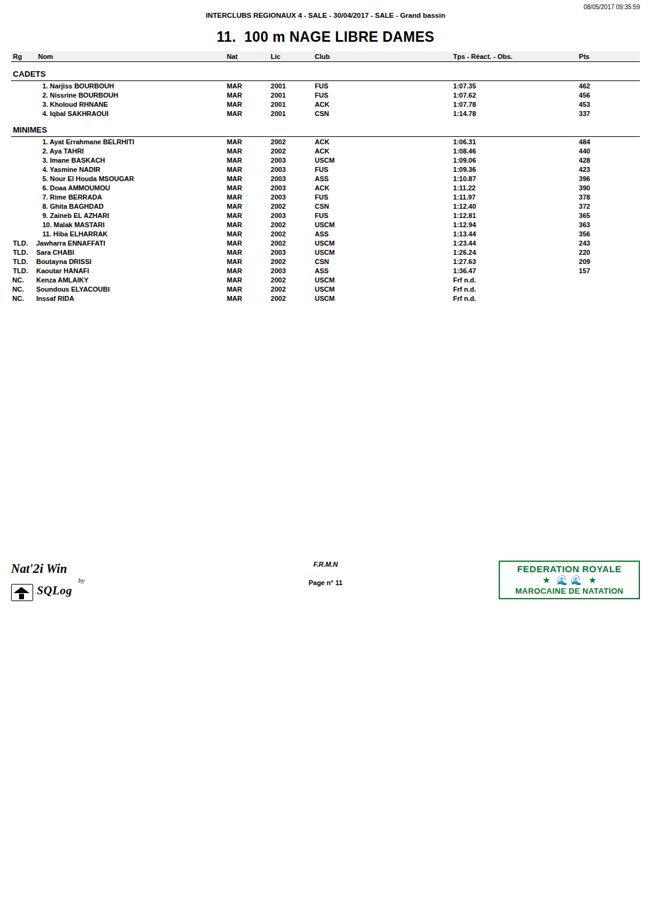08/05/2017 09:35:59
INTERCLUBS REGIONAUX 4 - SALE - 30/04/2017 - SALE - Grand bassin
11. 100 m NAGE LIBRE DAMES
| Rg | Nom | Nat | Lic | Club | Tps - Réact. - Obs. | Pts |
| --- | --- | --- | --- | --- | --- | --- |
| CADETS |
| | 1. Narjiss BOURBOUH | MAR | 2001 | FUS | 1:07.35 | 462 |
| | 2. Nissrine BOURBOUH | MAR | 2001 | FUS | 1:07.62 | 456 |
| | 3. Kholoud RHNANE | MAR | 2001 | ACK | 1:07.78 | 453 |
| | 4. Iqbal SAKHRAOUI | MAR | 2001 | CSN | 1:14.78 | 337 |
| MINIMES |
| | 1. Ayat Errahmane BELRHITI | MAR | 2002 | ACK | 1:06.31 | 484 |
| | 2. Aya TAHRI | MAR | 2002 | ACK | 1:08.46 | 440 |
| | 3. Imane BASKACH | MAR | 2003 | USCM | 1:09.06 | 428 |
| | 4. Yasmine NADIR | MAR | 2003 | FUS | 1:09.36 | 423 |
| | 5. Nour El Houda MSOUGAR | MAR | 2003 | ASS | 1:10.87 | 396 |
| | 6. Doaa AMMOUMOU | MAR | 2003 | ACK | 1:11.22 | 390 |
| | 7. Rime BERRADA | MAR | 2003 | FUS | 1:11.97 | 378 |
| | 8. Ghita BAGHDAD | MAR | 2002 | CSN | 1:12.40 | 372 |
| | 9. Zaineb EL AZHARI | MAR | 2003 | FUS | 1:12.81 | 365 |
| | 10. Malak MASTARI | MAR | 2002 | USCM | 1:12.94 | 363 |
| | 11. Hiba ELHARRAK | MAR | 2002 | ASS | 1:13.44 | 356 |
| TLD. | Jawharra ENNAFFATI | MAR | 2002 | USCM | 1:23.44 | 243 |
| TLD. | Sara CHABI | MAR | 2003 | USCM | 1:26.24 | 220 |
| TLD. | Boutayna DRISSI | MAR | 2002 | CSN | 1:27.63 | 209 |
| TLD. | Kaoutar HANAFI | MAR | 2003 | ASS | 1:36.47 | 157 |
| NC. | Kenza AMLAIKY | MAR | 2002 | USCM | Frf n.d. | |
| NC. | Soundous ELYACOUBI | MAR | 2002 | USCM | Frf n.d. | |
| NC. | Inssaf RIDA | MAR | 2002 | USCM | Frf n.d. | |
Nat'2i Win
by
SQLog
F.R.M.N
Page n° 11
FEDERATION ROYALE
★🌊 🌊★
MAROCAINE DE NATATION